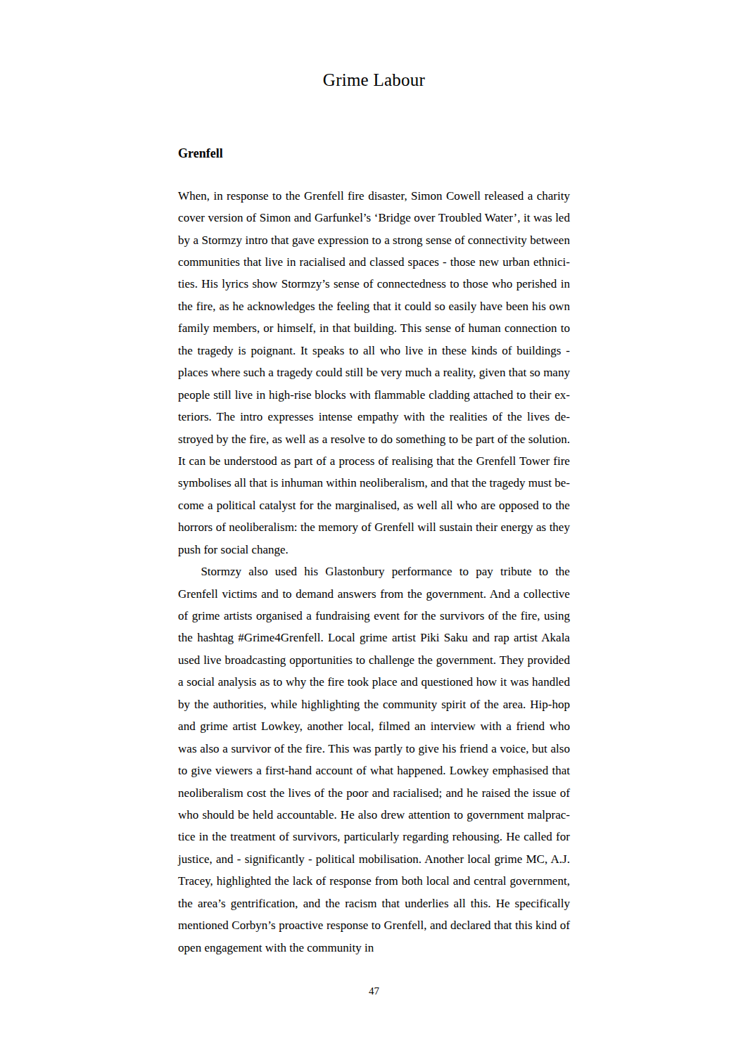Grime Labour
Grenfell
When, in response to the Grenfell fire disaster, Simon Cowell released a charity cover version of Simon and Garfunkel’s ‘Bridge over Troubled Water’, it was led by a Stormzy intro that gave expression to a strong sense of connectivity between communities that live in racialised and classed spaces - those new urban ethnicities. His lyrics show Stormzy’s sense of connectedness to those who perished in the fire, as he acknowledges the feeling that it could so easily have been his own family members, or himself, in that building. This sense of human connection to the tragedy is poignant. It speaks to all who live in these kinds of buildings - places where such a tragedy could still be very much a reality, given that so many people still live in high-rise blocks with flammable cladding attached to their exteriors. The intro expresses intense empathy with the realities of the lives destroyed by the fire, as well as a resolve to do something to be part of the solution. It can be understood as part of a process of realising that the Grenfell Tower fire symbolises all that is inhuman within neoliberalism, and that the tragedy must become a political catalyst for the marginalised, as well all who are opposed to the horrors of neoliberalism: the memory of Grenfell will sustain their energy as they push for social change.
Stormzy also used his Glastonbury performance to pay tribute to the Grenfell victims and to demand answers from the government. And a collective of grime artists organised a fundraising event for the survivors of the fire, using the hashtag #Grime4Grenfell. Local grime artist Piki Saku and rap artist Akala used live broadcasting opportunities to challenge the government. They provided a social analysis as to why the fire took place and questioned how it was handled by the authorities, while highlighting the community spirit of the area. Hip-hop and grime artist Lowkey, another local, filmed an interview with a friend who was also a survivor of the fire. This was partly to give his friend a voice, but also to give viewers a first-hand account of what happened. Lowkey emphasised that neoliberalism cost the lives of the poor and racialised; and he raised the issue of who should be held accountable. He also drew attention to government malpractice in the treatment of survivors, particularly regarding rehousing. He called for justice, and - significantly - political mobilisation. Another local grime MC, A.J. Tracey, highlighted the lack of response from both local and central government, the area’s gentrification, and the racism that underlies all this. He specifically mentioned Corbyn’s proactive response to Grenfell, and declared that this kind of open engagement with the community in
47